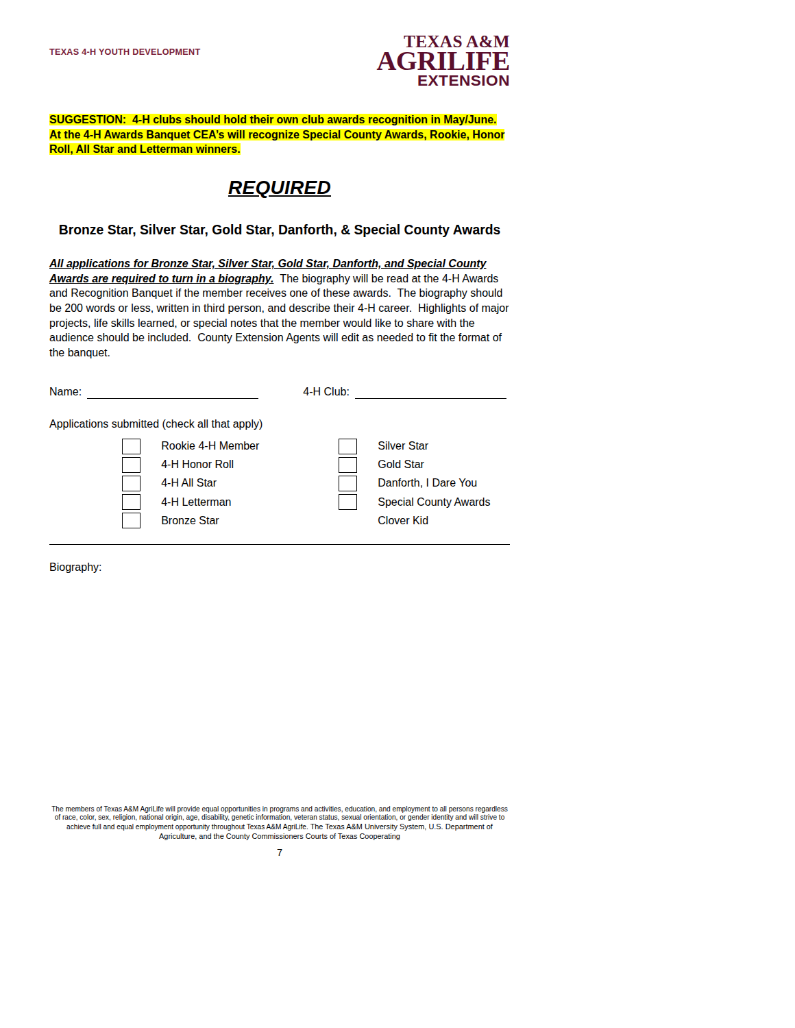TEXAS 4-H YOUTH DEVELOPMENT
TEXAS A&M
AGRILIFE
EXTENSION
SUGGESTION: 4-H clubs should hold their own club awards recognition in May/June.
At the 4-H Awards Banquet CEA’s will recognize Special County Awards, Rookie, Honor
Roll, All Star and Letterman winners.
REQUIRED
Bronze Star, Silver Star, Gold Star, Danforth, & Special County Awards
All applications for Bronze Star, Silver Star, Gold Star, Danforth, and Special County Awards are required to turn in a biography. The biography will be read at the 4-H Awards and Recognition Banquet if the member receives one of these awards. The biography should be 200 words or less, written in third person, and describe their 4-H career. Highlights of major projects, life skills learned, or special notes that the member would like to share with the audience should be included. County Extension Agents will edit as needed to fit the format of the banquet.
Name: 4-H Club:
Applications submitted (check all that apply)
| | Rookie 4-H Member | | Silver Star |
| | 4-H Honor Roll | | Gold Star |
| | 4-H All Star | | Danforth, I Dare You |
| | 4-H Letterman | | Special County Awards |
| | Bronze Star | | Clover Kid |
Biography:
The members of Texas A&M AgriLife will provide equal opportunities in programs and activities, education, and employment to all persons regardless of race, color, sex, religion, national origin, age, disability, genetic information, veteran status, sexual orientation, or gender identity and will strive to achieve full and equal employment opportunity throughout Texas A&M AgriLife. The Texas A&M University System, U.S. Department of Agriculture, and the County Commissioners Courts of Texas Cooperating
7